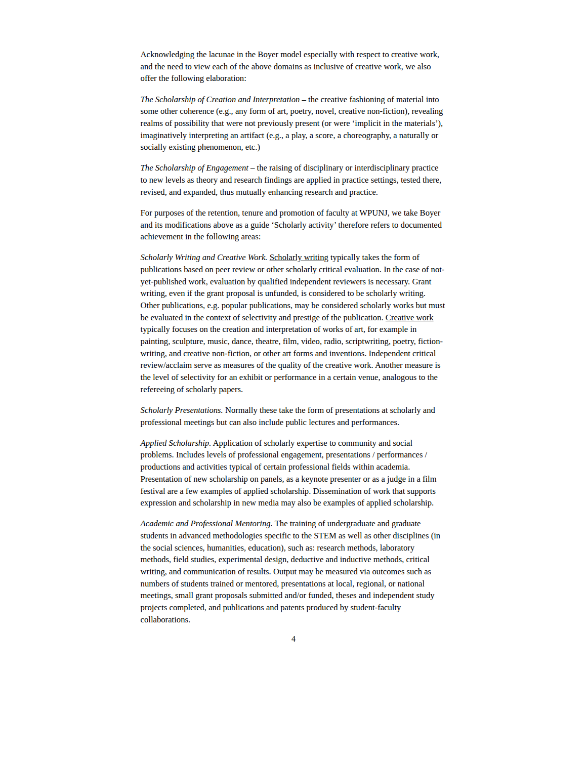Acknowledging the lacunae in the Boyer model especially with respect to creative work, and the need to view each of the above domains as inclusive of creative work, we also offer the following elaboration:
The Scholarship of Creation and Interpretation – the creative fashioning of material into some other coherence (e.g., any form of art, poetry, novel, creative non-fiction), revealing realms of possibility that were not previously present (or were ‘implicit in the materials’), imaginatively interpreting an artifact (e.g., a play, a score, a choreography, a naturally or socially existing phenomenon, etc.)
The Scholarship of Engagement – the raising of disciplinary or interdisciplinary practice to new levels as theory and research findings are applied in practice settings, tested there, revised, and expanded, thus mutually enhancing research and practice.
For purposes of the retention, tenure and promotion of faculty at WPUNJ, we take Boyer and its modifications above as a guide ‘Scholarly activity’ therefore refers to documented achievement in the following areas:
Scholarly Writing and Creative Work. Scholarly writing typically takes the form of publications based on peer review or other scholarly critical evaluation. In the case of not-yet-published work, evaluation by qualified independent reviewers is necessary. Grant writing, even if the grant proposal is unfunded, is considered to be scholarly writing. Other publications, e.g. popular publications, may be considered scholarly works but must be evaluated in the context of selectivity and prestige of the publication. Creative work typically focuses on the creation and interpretation of works of art, for example in painting, sculpture, music, dance, theatre, film, video, radio, scriptwriting, poetry, fiction-writing, and creative non-fiction, or other art forms and inventions. Independent critical review/acclaim serve as measures of the quality of the creative work. Another measure is the level of selectivity for an exhibit or performance in a certain venue, analogous to the refereeing of scholarly papers.
Scholarly Presentations. Normally these take the form of presentations at scholarly and professional meetings but can also include public lectures and performances.
Applied Scholarship. Application of scholarly expertise to community and social problems. Includes levels of professional engagement, presentations / performances / productions and activities typical of certain professional fields within academia. Presentation of new scholarship on panels, as a keynote presenter or as a judge in a film festival are a few examples of applied scholarship. Dissemination of work that supports expression and scholarship in new media may also be examples of applied scholarship.
Academic and Professional Mentoring. The training of undergraduate and graduate students in advanced methodologies specific to the STEM as well as other disciplines (in the social sciences, humanities, education), such as: research methods, laboratory methods, field studies, experimental design, deductive and inductive methods, critical writing, and communication of results. Output may be measured via outcomes such as numbers of students trained or mentored, presentations at local, regional, or national meetings, small grant proposals submitted and/or funded, theses and independent study projects completed, and publications and patents produced by student-faculty collaborations.
4